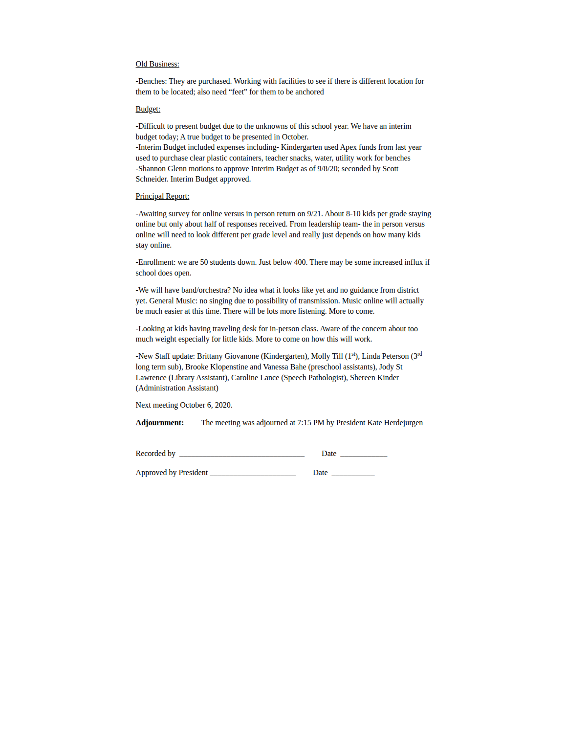Old Business:
-Benches: They are purchased. Working with facilities to see if there is different location for them to be located; also need “feet” for them to be anchored
Budget:
-Difficult to present budget due to the unknowns of this school year. We have an interim budget today; A true budget to be presented in October.
-Interim Budget included expenses including- Kindergarten used Apex funds from last year used to purchase clear plastic containers, teacher snacks, water, utility work for benches
-Shannon Glenn motions to approve Interim Budget as of 9/8/20; seconded by Scott Schneider. Interim Budget approved.
Principal Report:
-Awaiting survey for online versus in person return on 9/21. About 8-10 kids per grade staying online but only about half of responses received. From leadership team- the in person versus online will need to look different per grade level and really just depends on how many kids stay online.
-Enrollment: we are 50 students down. Just below 400. There may be some increased influx if school does open.
-We will have band/orchestra? No idea what it looks like yet and no guidance from district yet. General Music: no singing due to possibility of transmission. Music online will actually be much easier at this time. There will be lots more listening. More to come.
-Looking at kids having traveling desk for in-person class. Aware of the concern about too much weight especially for little kids. More to come on how this will work.
-New Staff update: Brittany Giovanone (Kindergarten), Molly Till (1st), Linda Peterson (3rd long term sub), Brooke Klopenstine and Vanessa Bahe (preschool assistants), Jody St Lawrence (Library Assistant), Caroline Lance (Speech Pathologist), Shereen Kinder (Administration Assistant)
Next meeting October 6, 2020.
Adjournment: The meeting was adjourned at 7:15 PM by President Kate Herdejurgen
Recorded by ________________________________ Date ____________
Approved by President ______________________ Date ___________